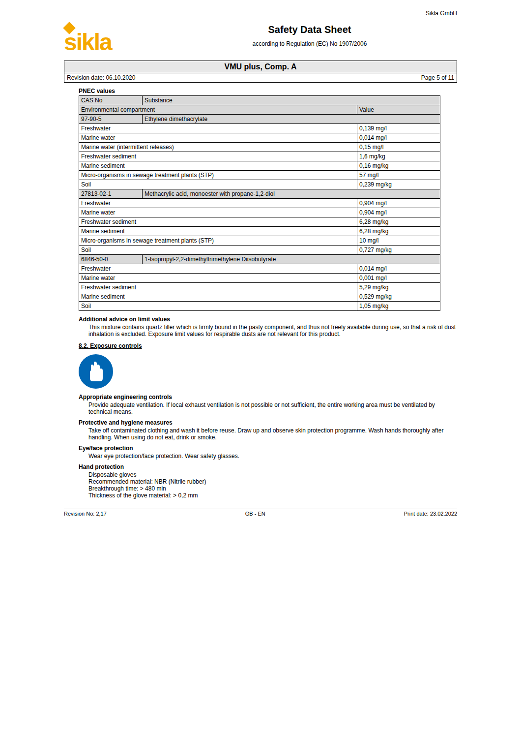Sikla GmbH
sikla
Safety Data Sheet
according to Regulation (EC) No 1907/2006
VMU plus, Comp. A
Revision date: 06.10.2020 Page 5 of 11
PNEC values
| CAS No | Substance |
| Environmental compartment | Value |
| 97-90-5 | Ethylene dimethacrylate |
| Freshwater | 0,139 mg/l |
| Marine water | 0,014 mg/l |
| Marine water (intermittent releases) | 0,15 mg/l |
| Freshwater sediment | 1,6 mg/kg |
| Marine sediment | 0,16 mg/kg |
| Micro-organisms in sewage treatment plants (STP) | 57 mg/l |
| Soil | 0,239 mg/kg |
| 27813-02-1 | Methacrylic acid, monoester with propane-1,2-diol |
| Freshwater | 0,904 mg/l |
| Marine water | 0,904 mg/l |
| Freshwater sediment | 6,28 mg/kg |
| Marine sediment | 6,28 mg/kg |
| Micro-organisms in sewage treatment plants (STP) | 10 mg/l |
| Soil | 0,727 mg/kg |
| 6846-50-0 | 1-Isopropyl-2,2-dimethyltrimethylene Diisobutyrate |
| Freshwater | 0,014 mg/l |
| Marine water | 0,001 mg/l |
| Freshwater sediment | 5,29 mg/kg |
| Marine sediment | 0,529 mg/kg |
| Soil | 1,05 mg/kg |
Additional advice on limit values
This mixture contains quartz filler which is firmly bound in the pasty component, and thus not freely available during use, so that a risk of dust inhalation is excluded. Exposure limit values for respirable dusts are not relevant for this product.
8.2. Exposure controls
Appropriate engineering controls
Provide adequate ventilation. If local exhaust ventilation is not possible or not sufficient, the entire working area must be ventilated by technical means.
Protective and hygiene measures
Take off contaminated clothing and wash it before reuse. Draw up and observe skin protection programme. Wash hands thoroughly after handling. When using do not eat, drink or smoke.
Eye/face protection
Wear eye protection/face protection. Wear safety glasses.
Hand protection
Disposable gloves
Recommended material: NBR (Nitrile rubber)
Breakthrough time: > 480 min
Thickness of the glove material: > 0,2 mm
Revision No: 2,17 GB - EN Print date: 23.02.2022